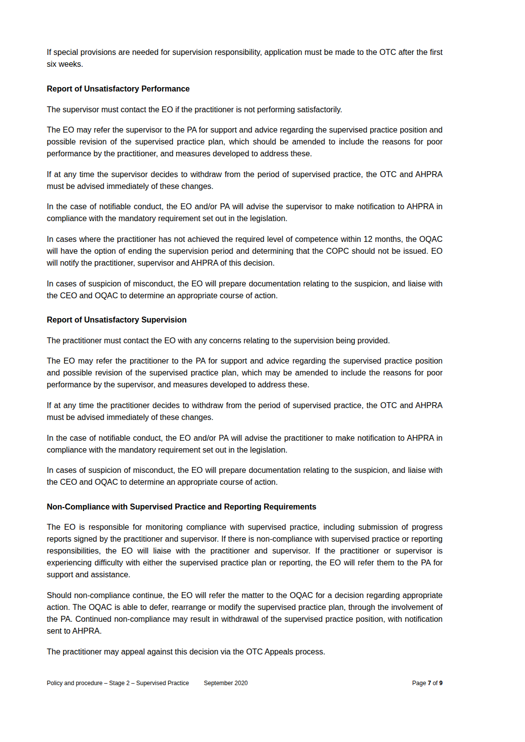If special provisions are needed for supervision responsibility, application must be made to the OTC after the first six weeks.
Report of Unsatisfactory Performance
The supervisor must contact the EO if the practitioner is not performing satisfactorily.
The EO may refer the supervisor to the PA for support and advice regarding the supervised practice position and possible revision of the supervised practice plan, which should be amended to include the reasons for poor performance by the practitioner, and measures developed to address these.
If at any time the supervisor decides to withdraw from the period of supervised practice, the OTC and AHPRA must be advised immediately of these changes.
In the case of notifiable conduct, the EO and/or PA will advise the supervisor to make notification to AHPRA in compliance with the mandatory requirement set out in the legislation.
In cases where the practitioner has not achieved the required level of competence within 12 months, the OQAC will have the option of ending the supervision period and determining that the COPC should not be issued. EO will notify the practitioner, supervisor and AHPRA of this decision.
In cases of suspicion of misconduct, the EO will prepare documentation relating to the suspicion, and liaise with the CEO and OQAC to determine an appropriate course of action.
Report of Unsatisfactory Supervision
The practitioner must contact the EO with any concerns relating to the supervision being provided.
The EO may refer the practitioner to the PA for support and advice regarding the supervised practice position and possible revision of the supervised practice plan, which may be amended to include the reasons for poor performance by the supervisor, and measures developed to address these.
If at any time the practitioner decides to withdraw from the period of supervised practice, the OTC and AHPRA must be advised immediately of these changes.
In the case of notifiable conduct, the EO and/or PA will advise the practitioner to make notification to AHPRA in compliance with the mandatory requirement set out in the legislation.
In cases of suspicion of misconduct, the EO will prepare documentation relating to the suspicion, and liaise with the CEO and OQAC to determine an appropriate course of action.
Non-Compliance with Supervised Practice and Reporting Requirements
The EO is responsible for monitoring compliance with supervised practice, including submission of progress reports signed by the practitioner and supervisor. If there is non-compliance with supervised practice or reporting responsibilities, the EO will liaise with the practitioner and supervisor. If the practitioner or supervisor is experiencing difficulty with either the supervised practice plan or reporting, the EO will refer them to the PA for support and assistance.
Should non-compliance continue, the EO will refer the matter to the OQAC for a decision regarding appropriate action. The OQAC is able to defer, rearrange or modify the supervised practice plan, through the involvement of the PA. Continued non-compliance may result in withdrawal of the supervised practice position, with notification sent to AHPRA.
The practitioner may appeal against this decision via the OTC Appeals process.
Policy and procedure – Stage 2 – Supervised Practice September 2020 Page 7 of 9